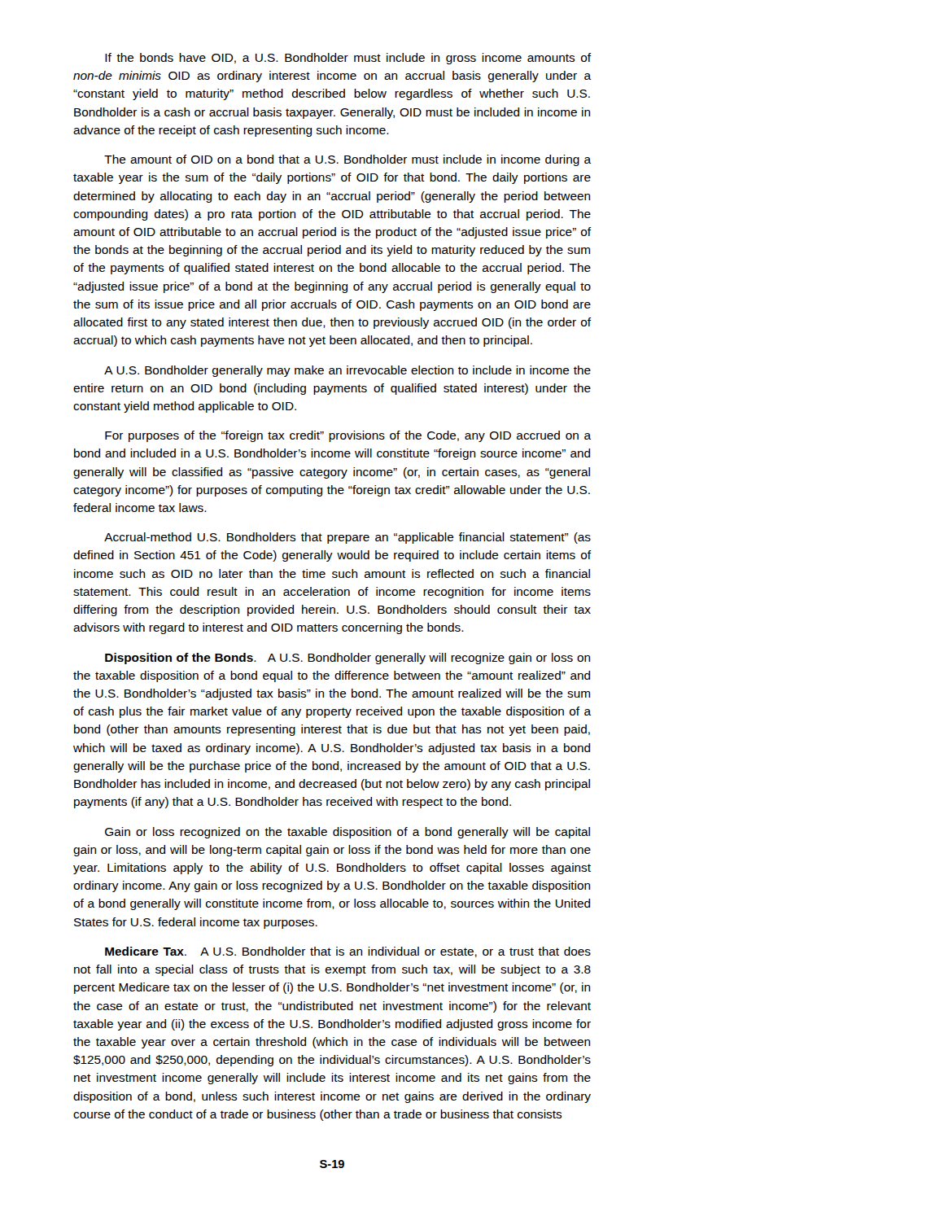If the bonds have OID, a U.S. Bondholder must include in gross income amounts of non-de minimis OID as ordinary interest income on an accrual basis generally under a “constant yield to maturity” method described below regardless of whether such U.S. Bondholder is a cash or accrual basis taxpayer. Generally, OID must be included in income in advance of the receipt of cash representing such income.
The amount of OID on a bond that a U.S. Bondholder must include in income during a taxable year is the sum of the “daily portions” of OID for that bond. The daily portions are determined by allocating to each day in an “accrual period” (generally the period between compounding dates) a pro rata portion of the OID attributable to that accrual period. The amount of OID attributable to an accrual period is the product of the “adjusted issue price” of the bonds at the beginning of the accrual period and its yield to maturity reduced by the sum of the payments of qualified stated interest on the bond allocable to the accrual period. The “adjusted issue price” of a bond at the beginning of any accrual period is generally equal to the sum of its issue price and all prior accruals of OID. Cash payments on an OID bond are allocated first to any stated interest then due, then to previously accrued OID (in the order of accrual) to which cash payments have not yet been allocated, and then to principal.
A U.S. Bondholder generally may make an irrevocable election to include in income the entire return on an OID bond (including payments of qualified stated interest) under the constant yield method applicable to OID.
For purposes of the “foreign tax credit” provisions of the Code, any OID accrued on a bond and included in a U.S. Bondholder’s income will constitute “foreign source income” and generally will be classified as “passive category income” (or, in certain cases, as “general category income”) for purposes of computing the “foreign tax credit” allowable under the U.S. federal income tax laws.
Accrual-method U.S. Bondholders that prepare an “applicable financial statement” (as defined in Section 451 of the Code) generally would be required to include certain items of income such as OID no later than the time such amount is reflected on such a financial statement. This could result in an acceleration of income recognition for income items differing from the description provided herein. U.S. Bondholders should consult their tax advisors with regard to interest and OID matters concerning the bonds.
Disposition of the Bonds. A U.S. Bondholder generally will recognize gain or loss on the taxable disposition of a bond equal to the difference between the “amount realized” and the U.S. Bondholder’s “adjusted tax basis” in the bond. The amount realized will be the sum of cash plus the fair market value of any property received upon the taxable disposition of a bond (other than amounts representing interest that is due but that has not yet been paid, which will be taxed as ordinary income). A U.S. Bondholder’s adjusted tax basis in a bond generally will be the purchase price of the bond, increased by the amount of OID that a U.S. Bondholder has included in income, and decreased (but not below zero) by any cash principal payments (if any) that a U.S. Bondholder has received with respect to the bond.
Gain or loss recognized on the taxable disposition of a bond generally will be capital gain or loss, and will be long-term capital gain or loss if the bond was held for more than one year. Limitations apply to the ability of U.S. Bondholders to offset capital losses against ordinary income. Any gain or loss recognized by a U.S. Bondholder on the taxable disposition of a bond generally will constitute income from, or loss allocable to, sources within the United States for U.S. federal income tax purposes.
Medicare Tax. A U.S. Bondholder that is an individual or estate, or a trust that does not fall into a special class of trusts that is exempt from such tax, will be subject to a 3.8 percent Medicare tax on the lesser of (i) the U.S. Bondholder’s “net investment income” (or, in the case of an estate or trust, the “undistributed net investment income”) for the relevant taxable year and (ii) the excess of the U.S. Bondholder’s modified adjusted gross income for the taxable year over a certain threshold (which in the case of individuals will be between $125,000 and $250,000, depending on the individual’s circumstances). A U.S. Bondholder’s net investment income generally will include its interest income and its net gains from the disposition of a bond, unless such interest income or net gains are derived in the ordinary course of the conduct of a trade or business (other than a trade or business that consists
S-19